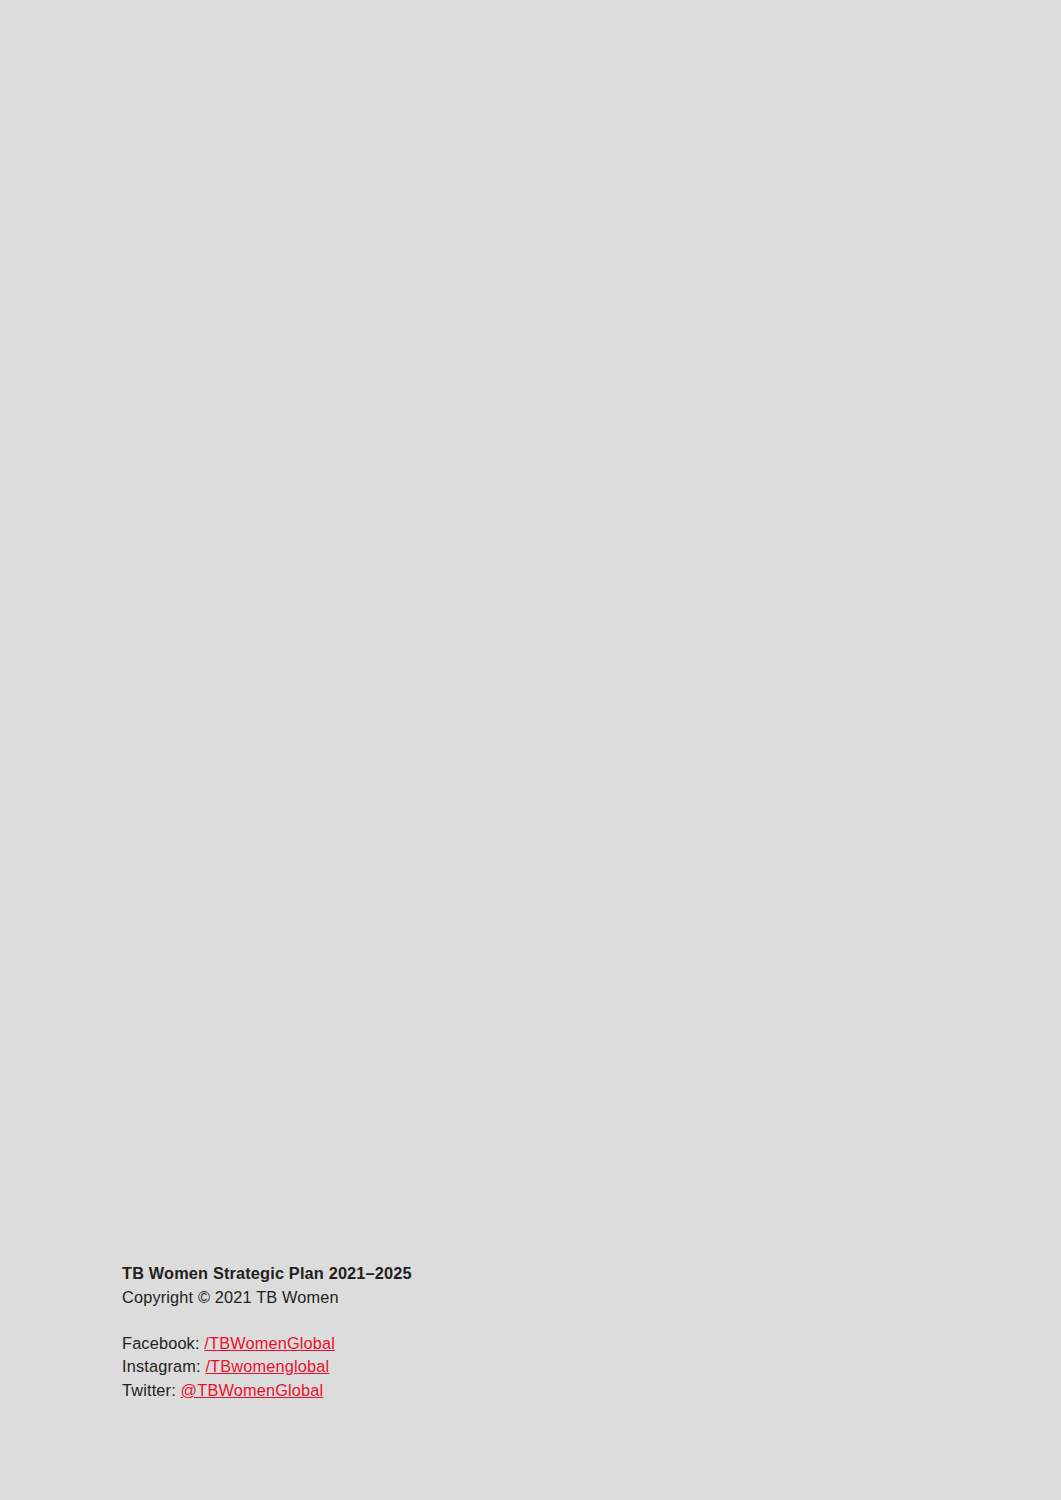TB Women Strategic Plan 2021–2025
Copyright © 2021 TB Women
Facebook: /TBWomenGlobal
Instagram: /TBwomenglobal
Twitter: @TBWomenGlobal